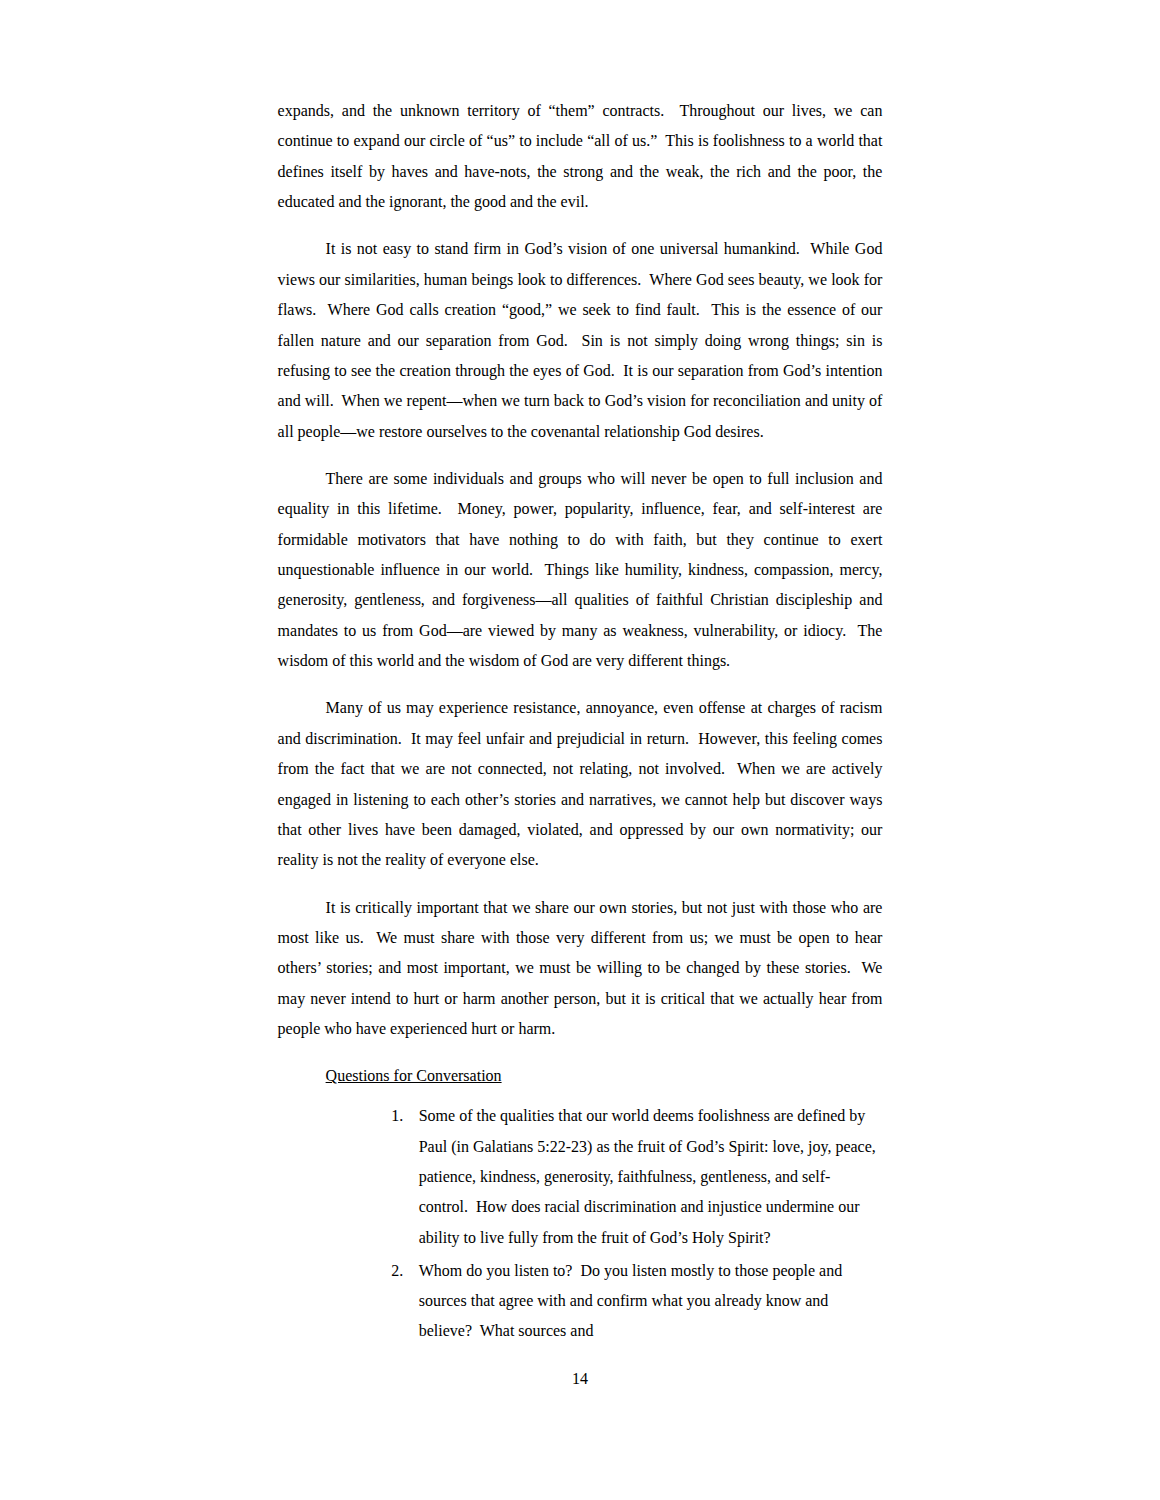expands, and the unknown territory of “them” contracts. Throughout our lives, we can continue to expand our circle of “us” to include “all of us.” This is foolishness to a world that defines itself by haves and have-nots, the strong and the weak, the rich and the poor, the educated and the ignorant, the good and the evil.
It is not easy to stand firm in God’s vision of one universal humankind. While God views our similarities, human beings look to differences. Where God sees beauty, we look for flaws. Where God calls creation “good,” we seek to find fault. This is the essence of our fallen nature and our separation from God. Sin is not simply doing wrong things; sin is refusing to see the creation through the eyes of God. It is our separation from God’s intention and will. When we repent—when we turn back to God’s vision for reconciliation and unity of all people—we restore ourselves to the covenantal relationship God desires.
There are some individuals and groups who will never be open to full inclusion and equality in this lifetime. Money, power, popularity, influence, fear, and self-interest are formidable motivators that have nothing to do with faith, but they continue to exert unquestionable influence in our world. Things like humility, kindness, compassion, mercy, generosity, gentleness, and forgiveness—all qualities of faithful Christian discipleship and mandates to us from God—are viewed by many as weakness, vulnerability, or idiocy. The wisdom of this world and the wisdom of God are very different things.
Many of us may experience resistance, annoyance, even offense at charges of racism and discrimination. It may feel unfair and prejudicial in return. However, this feeling comes from the fact that we are not connected, not relating, not involved. When we are actively engaged in listening to each other’s stories and narratives, we cannot help but discover ways that other lives have been damaged, violated, and oppressed by our own normativity; our reality is not the reality of everyone else.
It is critically important that we share our own stories, but not just with those who are most like us. We must share with those very different from us; we must be open to hear others’ stories; and most important, we must be willing to be changed by these stories. We may never intend to hurt or harm another person, but it is critical that we actually hear from people who have experienced hurt or harm.
Questions for Conversation
Some of the qualities that our world deems foolishness are defined by Paul (in Galatians 5:22-23) as the fruit of God’s Spirit: love, joy, peace, patience, kindness, generosity, faithfulness, gentleness, and self-control. How does racial discrimination and injustice undermine our ability to live fully from the fruit of God’s Holy Spirit?
Whom do you listen to? Do you listen mostly to those people and sources that agree with and confirm what you already know and believe? What sources and
14